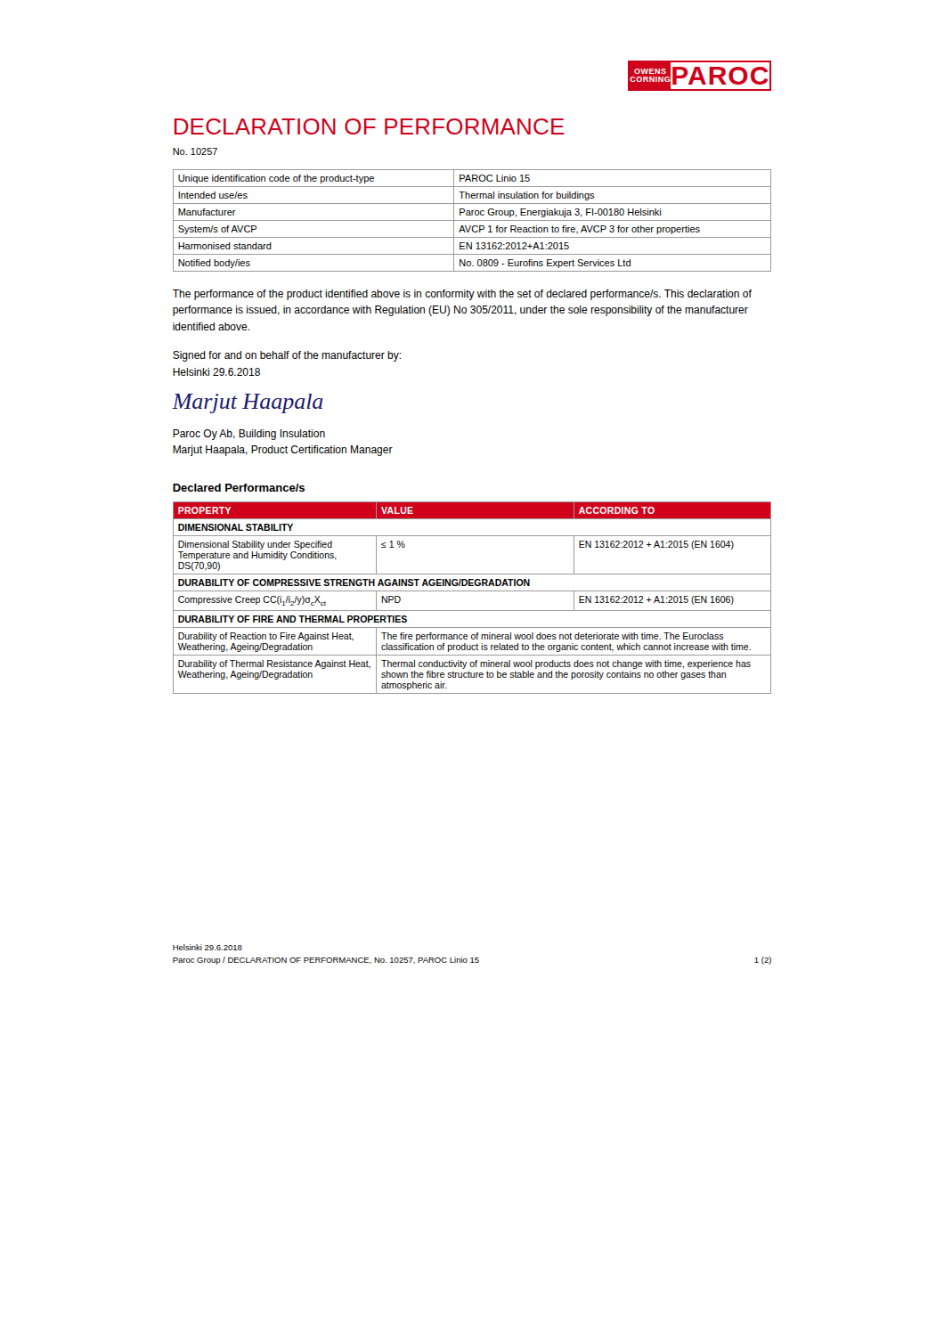| OWENS CORNING | PAROC |
DECLARATION OF PERFORMANCE
No. 10257
| Unique identification code of the product-type | PAROC Linio 15 |
| Intended use/es | Thermal insulation for buildings |
| Manufacturer | Paroc Group, Energiakuja 3, FI-00180 Helsinki |
| System/s of AVCP | AVCP 1 for Reaction to fire, AVCP 3 for other properties |
| Harmonised standard | EN 13162:2012+A1:2015 |
| Notified body/ies | No. 0809 - Eurofins Expert Services Ltd |
The performance of the product identified above is in conformity with the set of declared performance/s. This declaration of performance is issued, in accordance with Regulation (EU) No 305/2011, under the sole responsibility of the manufacturer identified above.
Signed for and on behalf of the manufacturer by:
Helsinki 29.6.2018
Marjut Haapala
Paroc Oy Ab, Building Insulation
Marjut Haapala, Product Certification Manager
Declared Performance/s
| PROPERTY | VALUE | ACCORDING TO |
| --- | --- | --- |
| DIMENSIONAL STABILITY |
| Dimensional Stability under Specified Temperature and Humidity Conditions, DS(70,90) | ≤ 1 % | EN 13162:2012 + A1:2015 (EN 1604) |
| DURABILITY OF COMPRESSIVE STRENGTH AGAINST AGEING/DEGRADATION |
| Compressive Creep CC(i 1 /i 2 /y)σ c X ct | NPD | EN 13162:2012 + A1:2015 (EN 1606) |
| DURABILITY OF FIRE AND THERMAL PROPERTIES |
| Durability of Reaction to Fire Against Heat, Weathering, Ageing/Degradation | The fire performance of mineral wool does not deteriorate with time. The Euroclass classification of product is related to the organic content, which cannot increase with time. |
| Durability of Thermal Resistance Against Heat, Weathering, Ageing/Degradation | Thermal conductivity of mineral wool products does not change with time, experience has shown the fibre structure to be stable and the porosity contains no other gases than atmospheric air. |
| Helsinki 29.6.2018 Paroc Group / DECLARATION OF PERFORMANCE, No. 10257, PAROC Linio 15 | 1 (2) |